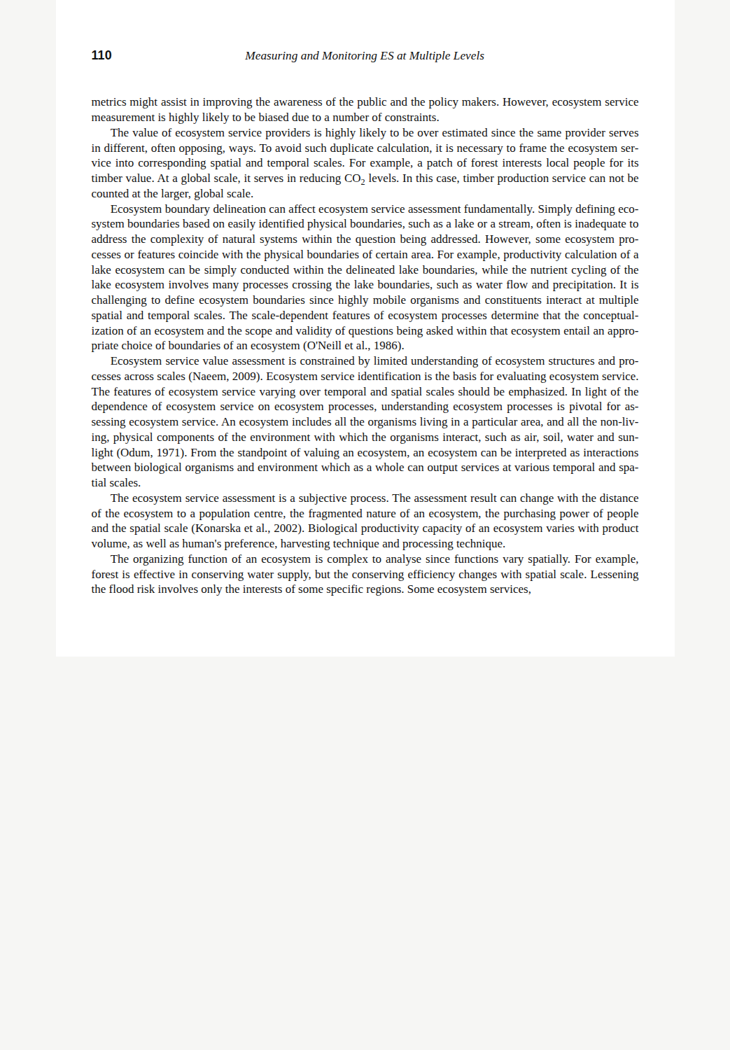110 Measuring and Monitoring ES at Multiple Levels
metrics might assist in improving the awareness of the public and the policy makers. However, ecosystem service measurement is highly likely to be biased due to a number of constraints.
The value of ecosystem service providers is highly likely to be over estimated since the same provider serves in different, often opposing, ways. To avoid such duplicate calculation, it is necessary to frame the ecosystem service into corresponding spatial and temporal scales. For example, a patch of forest interests local people for its timber value. At a global scale, it serves in reducing CO2 levels. In this case, timber production service can not be counted at the larger, global scale.
Ecosystem boundary delineation can affect ecosystem service assessment fundamentally. Simply defining ecosystem boundaries based on easily identified physical boundaries, such as a lake or a stream, often is inadequate to address the complexity of natural systems within the question being addressed. However, some ecosystem processes or features coincide with the physical boundaries of certain area. For example, productivity calculation of a lake ecosystem can be simply conducted within the delineated lake boundaries, while the nutrient cycling of the lake ecosystem involves many processes crossing the lake boundaries, such as water flow and precipitation. It is challenging to define ecosystem boundaries since highly mobile organisms and constituents interact at multiple spatial and temporal scales. The scale-dependent features of ecosystem processes determine that the conceptualization of an ecosystem and the scope and validity of questions being asked within that ecosystem entail an appropriate choice of boundaries of an ecosystem (O'Neill et al., 1986).
Ecosystem service value assessment is constrained by limited understanding of ecosystem structures and processes across scales (Naeem, 2009). Ecosystem service identification is the basis for evaluating ecosystem service. The features of ecosystem service varying over temporal and spatial scales should be emphasized. In light of the dependence of ecosystem service on ecosystem processes, understanding ecosystem processes is pivotal for assessing ecosystem service. An ecosystem includes all the organisms living in a particular area, and all the non-living, physical components of the environment with which the organisms interact, such as air, soil, water and sunlight (Odum, 1971). From the standpoint of valuing an ecosystem, an ecosystem can be interpreted as interactions between biological organisms and environment which as a whole can output services at various temporal and spatial scales.
The ecosystem service assessment is a subjective process. The assessment result can change with the distance of the ecosystem to a population centre, the fragmented nature of an ecosystem, the purchasing power of people and the spatial scale (Konarska et al., 2002). Biological productivity capacity of an ecosystem varies with product volume, as well as human's preference, harvesting technique and processing technique.
The organizing function of an ecosystem is complex to analyse since functions vary spatially. For example, forest is effective in conserving water supply, but the conserving efficiency changes with spatial scale. Lessening the flood risk involves only the interests of some specific regions. Some ecosystem services,